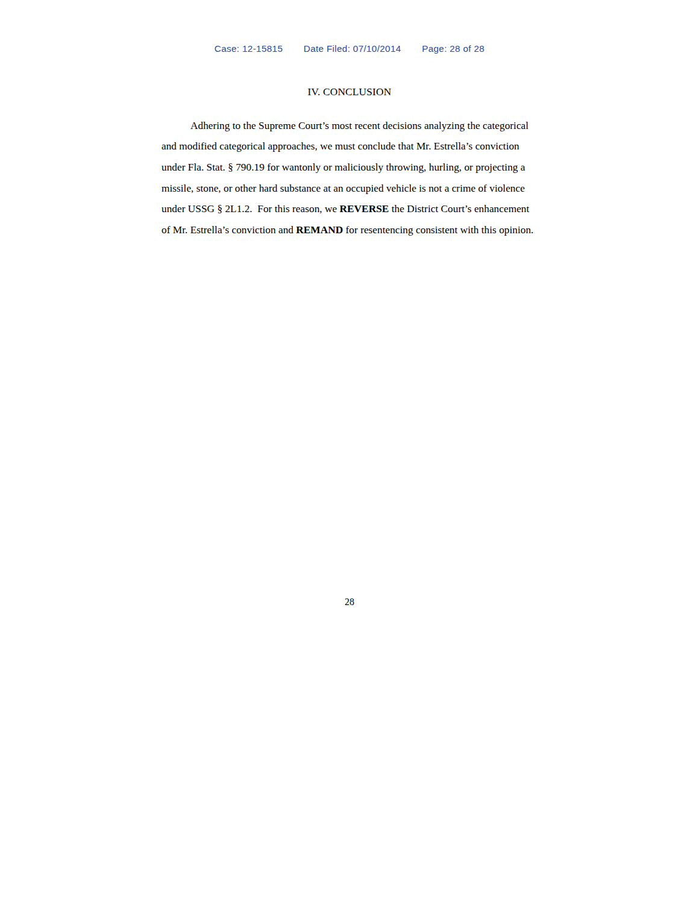Case: 12-15815 Date Filed: 07/10/2014 Page: 28 of 28
IV. CONCLUSION
Adhering to the Supreme Court’s most recent decisions analyzing the categorical and modified categorical approaches, we must conclude that Mr. Estrella’s conviction under Fla. Stat. § 790.19 for wantonly or maliciously throwing, hurling, or projecting a missile, stone, or other hard substance at an occupied vehicle is not a crime of violence under USSG § 2L1.2. For this reason, we REVERSE the District Court’s enhancement of Mr. Estrella’s conviction and REMAND for resentencing consistent with this opinion.
28